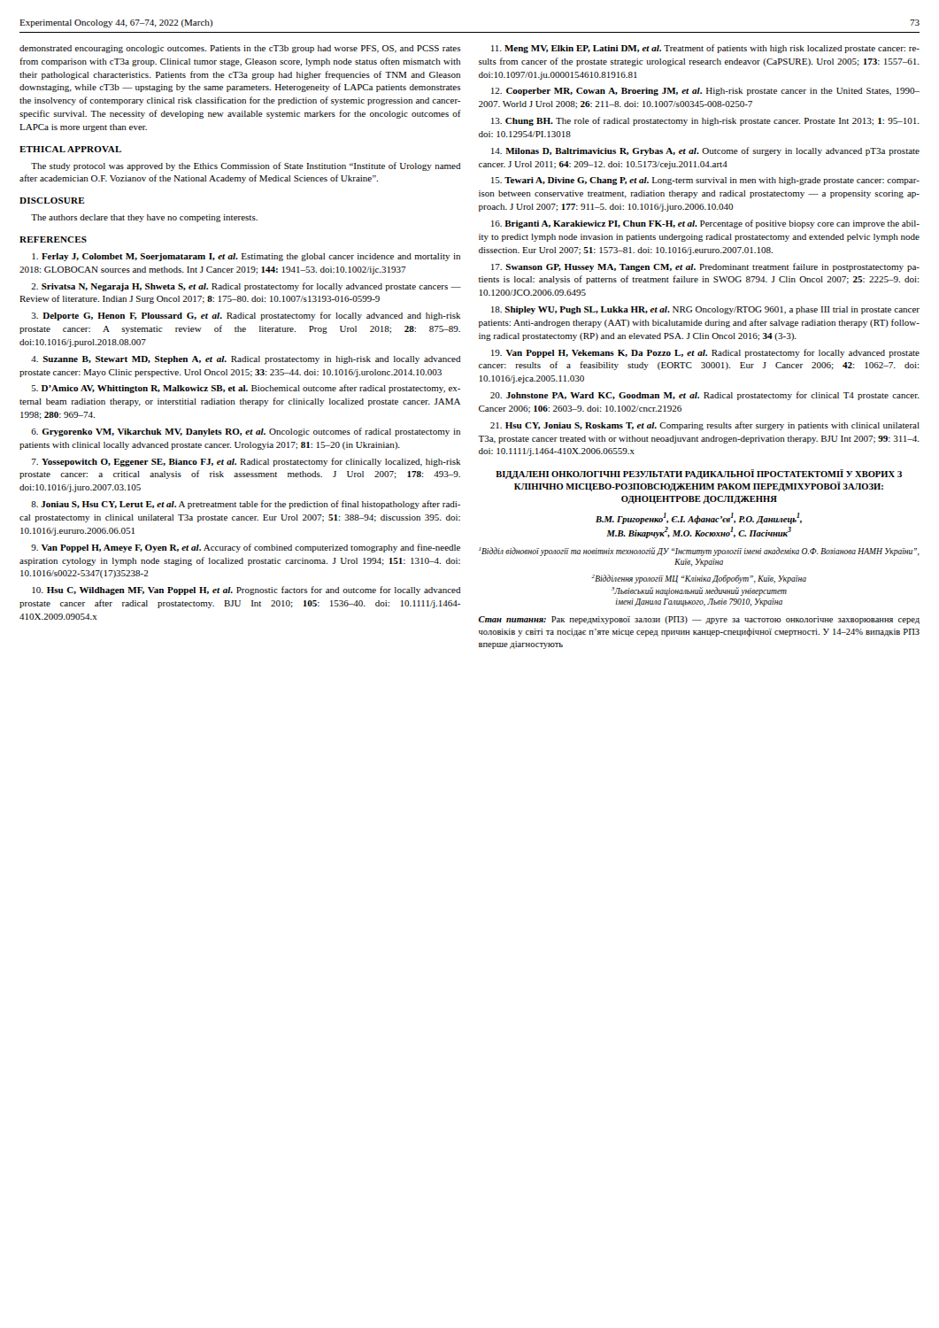Experimental Oncology 44, 67–74, 2022 (March) 73
demonstrated encouraging oncologic outcomes. Patients in the cT3b group had worse PFS, OS, and PCSS rates from comparison with cT3a group. Clinical tumor stage, Gleason score, lymph node status often mismatch with their pathological characteristics. Patients from the cT3a group had higher frequencies of TNM and Gleason downstaging, while cT3b — upstaging by the same parameters. Heterogeneity of LAPCa patients demonstrates the insolvency of contemporary clinical risk classification for the prediction of systemic progression and cancer-specific survival. The necessity of developing new available systemic markers for the oncologic outcomes of LAPCa is more urgent than ever.
Ethical approval
The study protocol was approved by the Ethics Commission of State Institution “Institute of Urology named after academician O.F. Vozianov of the National Academy of Medical Sciences of Ukraine”.
Disclosure
The authors declare that they have no competing interests.
References
Ferlay J, Colombet M, Soerjomataram I, et al. Estimating the global cancer incidence and mortality in 2018: GLOBOCAN sources and methods. Int J Cancer 2019; 144: 1941–53. doi:10.1002/ijc.31937
Srivatsa N, Negaraja H, Shweta S, et al. Radical prostatectomy for locally advanced prostate cancers — Review of literature. Indian J Surg Oncol 2017; 8: 175–80. doi: 10.1007/s13193-016-0599-9
Delporte G, Henon F, Ploussard G, et al. Radical prostatectomy for locally advanced and high-risk prostate cancer: A systematic review of the literature. Prog Urol 2018; 28: 875–89. doi:10.1016/j.purol.2018.08.007
Suzanne B, Stewart MD, Stephen A, et al. Radical prostatectomy in high-risk and locally advanced prostate cancer: Mayo Clinic perspective. Urol Oncol 2015; 33: 235–44. doi: 10.1016/j.urolonc.2014.10.003
D’Amico AV, Whittington R, Malkowicz SB, et al. Biochemical outcome after radical prostatectomy, external beam radiation therapy, or interstitial radiation therapy for clinically localized prostate cancer. JAMA 1998; 280: 969–74.
Grygorenko VM, Vikarchuk MV, Danylets RO, et al. Oncologic outcomes of radical prostatectomy in patients with clinical locally advanced prostate cancer. Urologyia 2017; 81: 15–20 (in Ukrainian).
Yossepowitch O, Eggener SE, Bianco FJ, et al. Radical prostatectomy for clinically localized, high-risk prostate cancer: a critical analysis of risk assessment methods. J Urol 2007; 178: 493–9. doi:10.1016/j.juro.2007.03.105
Joniau S, Hsu CY, Lerut E, et al. A pretreatment table for the prediction of final histopathology after radical prostatectomy in clinical unilateral T3a prostate cancer. Eur Urol 2007; 51: 388–94; discussion 395. doi: 10.1016/j.eururo.2006.06.051
Van Poppel H, Ameye F, Oyen R, et al. Accuracy of combined computerized tomography and fine-needle aspiration cytology in lymph node staging of localized prostatic carcinoma. J Urol 1994; 151: 1310–4. doi: 10.1016/s0022-5347(17)35238-2
Hsu C, Wildhagen MF, Van Poppel H, et al. Prognostic factors for and outcome for locally advanced prostate cancer after radical prostatectomy. BJU Int 2010; 105: 1536–40. doi: 10.1111/j.1464-410X.2009.09054.x
Meng MV, Elkin EP, Latini DM, et al. Treatment of patients with high risk localized prostate cancer: results from cancer of the prostate strategic urological research endeavor (CaPSURE). Urol 2005; 173: 1557–61. doi:10.1097/01.ju.0000154610.81916.81
Cooperber MR, Cowan A, Broering JM, et al. High-risk prostate cancer in the United States, 1990–2007. World J Urol 2008; 26: 211–8. doi: 10.1007/s00345-008-0250-7
Chung BH. The role of radical prostatectomy in high-risk prostate cancer. Prostate Int 2013; 1: 95–101. doi: 10.12954/PI.13018
Milonas D, Baltrimavicius R, Grybas A, et al. Outcome of surgery in locally advanced pT3a prostate cancer. J Urol 2011; 64: 209–12. doi: 10.5173/ceju.2011.04.art4
Tewari A, Divine G, Chang P, et al. Long-term survival in men with high-grade prostate cancer: comparison between conservative treatment, radiation therapy and radical prostatectomy — a propensity scoring approach. J Urol 2007; 177: 911–5. doi: 10.1016/j.juro.2006.10.040
Briganti A, Karakiewicz PI, Chun FK-H, et al. Percentage of positive biopsy core can improve the ability to predict lymph node invasion in patients undergoing radical prostatectomy and extended pelvic lymph node dissection. Eur Urol 2007; 51: 1573–81. doi: 10.1016/j.eururo.2007.01.108.
Swanson GP, Hussey MA, Tangen CM, et al. Predominant treatment failure in postprostatectomy patients is local: analysis of patterns of treatment failure in SWOG 8794. J Clin Oncol 2007; 25: 2225–9. doi: 10.1200/JCO.2006.09.6495
Shipley WU, Pugh SL, Lukka HR, et al. NRG Oncology/RTOG 9601, a phase III trial in prostate cancer patients: Anti-androgen therapy (AAT) with bicalutamide during and after salvage radiation therapy (RT) following radical prostatectomy (RP) and an elevated PSA. J Clin Oncol 2016; 34 (3-3).
Van Poppel H, Vekemans K, Da Pozzo L, et al. Radical prostatectomy for locally advanced prostate cancer: results of a feasibility study (EORTC 30001). Eur J Cancer 2006; 42: 1062–7. doi: 10.1016/j.ejca.2005.11.030
Johnstone PA, Ward KC, Goodman M, et al. Radical prostatectomy for clinical T4 prostate cancer. Cancer 2006; 106: 2603–9. doi: 10.1002/cncr.21926
Hsu CY, Joniau S, Roskams T, et al. Comparing results after surgery in patients with clinical unilateral T3a, prostate cancer treated with or without neoadjuvant androgen-deprivation therapy. BJU Int 2007; 99: 311–4. doi: 10.1111/j.1464-410X.2006.06559.x
Віддалені онкологічні результати радикальної простатектомії у хворих з клінічно місцево-розповсюдженим раком передміхурової залози: одноцентрове дослідження
В.М. Григоренко1, Є.І. Афанас’єв1, Р.О. Данилець1,
М.В. Вікарчук2, М.О. Косюхно1, С. Пасічник3
1Відділ відновної урології та новітніх технологій ДУ “Інститут урології імені академіка О.Ф. Возіанова НАМН України”,
Київ, Україна
2Відділення урології МЦ “Клініка Добробут”, Київ, Україна
3Львівський національний медичний університет
імені Данила Галицького, Львів 79010, Україна
Стан питання: Рак передміхурової залози (РПЗ) — друге за частотою онкологічне захворювання серед чоловіків у світі та посідає п’яте місце серед причин канцер-специфічної смертності. У 14–24% випадків РПЗ вперше діагностують